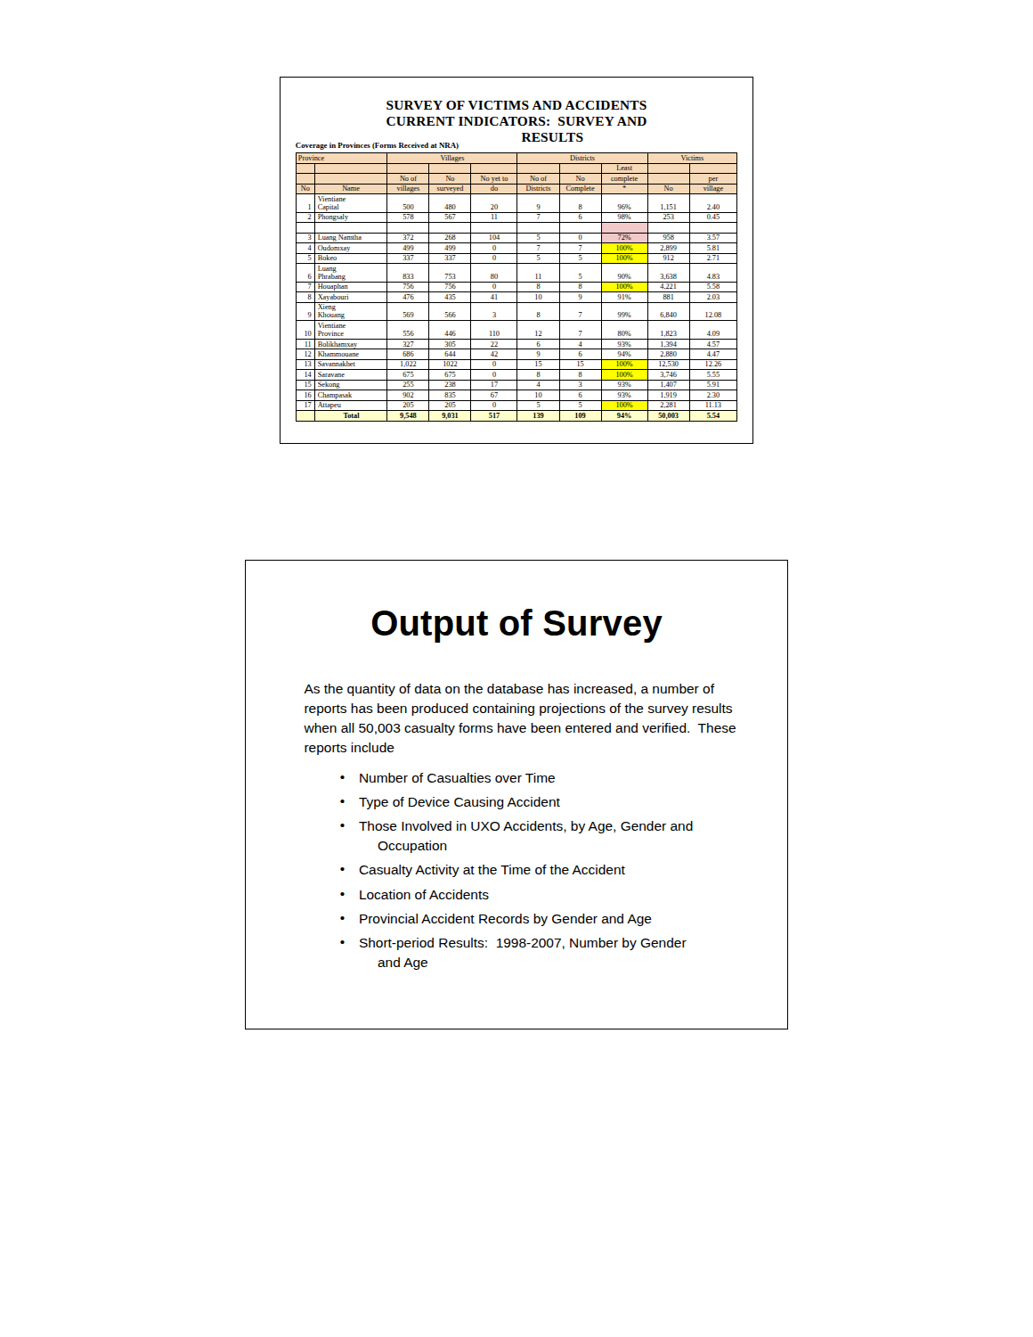SURVEY OF VICTIMS AND ACCIDENTS CURRENT INDICATORS: SURVEY AND RESULTS
Coverage in Provinces (Forms Received at NRA)
| Province | Villages | Districts | Victims |
| --- | --- | --- | --- |
| | | | | | | | Least | | |
| | | No of | No | No yet to | No of | No | complete | | per |
| No | Name | villages | surveyed | do | Districts | Complete | * | No | village |
| 1 | Vientiane Capital | 500 | 480 | 20 | 9 | 8 | 96% | 1,151 | 2.40 |
| 2 | Phongsaly | 578 | 567 | 11 | 7 | 6 | 98% | 253 | 0.45 |
| 3 | Luang Namtha | 372 | 268 | 104 | 5 | 0 | 72% | 958 | 3.57 |
| 4 | Oudomxay | 499 | 499 | 0 | 7 | 7 | 100% | 2,899 | 5.81 |
| 5 | Bokeo | 337 | 337 | 0 | 5 | 5 | 100% | 912 | 2.71 |
| 6 | Luang Phrabang | 833 | 753 | 80 | 11 | 5 | 90% | 3,638 | 4.83 |
| 7 | Houaphan | 756 | 756 | 0 | 8 | 8 | 100% | 4,221 | 5.58 |
| 8 | Xayabouri | 476 | 435 | 41 | 10 | 9 | 91% | 881 | 2.03 |
| 9 | Xieng Khouang | 569 | 566 | 3 | 8 | 7 | 99% | 6,840 | 12.08 |
| 10 | Vientiane Province | 556 | 446 | 110 | 12 | 7 | 80% | 1,823 | 4.09 |
| 11 | Bolikhamxay | 327 | 305 | 22 | 6 | 4 | 93% | 1,394 | 4.57 |
| 12 | Khammouane | 686 | 644 | 42 | 9 | 6 | 94% | 2,880 | 4.47 |
| 13 | Savannakhet | 1,022 | 1022 | 0 | 15 | 15 | 100% | 12,530 | 12.26 |
| 14 | Saravane | 675 | 675 | 0 | 8 | 8 | 100% | 3,746 | 5.55 |
| 15 | Sekong | 255 | 238 | 17 | 4 | 3 | 93% | 1,407 | 5.91 |
| 16 | Champasak | 902 | 835 | 67 | 10 | 6 | 93% | 1,919 | 2.30 |
| 17 | Attapeu | 205 | 205 | 0 | 5 | 5 | 100% | 2,281 | 11.13 |
| | Total | 9,548 | 9,031 | 517 | 139 | 109 | 94% | 50,003 | 5.54 |
Output of Survey
As the quantity of data on the database has increased, a number of reports has been produced containing projections of the survey results when all 50,003 casualty forms have been entered and verified. These reports include
Number of Casualties over Time
Type of Device Causing Accident
Those Involved in UXO Accidents, by Age, Gender and Occupation
Casualty Activity at the Time of the Accident
Location of Accidents
Provincial Accident Records by Gender and Age
Short-period Results: 1998-2007, Number by Gender and Age